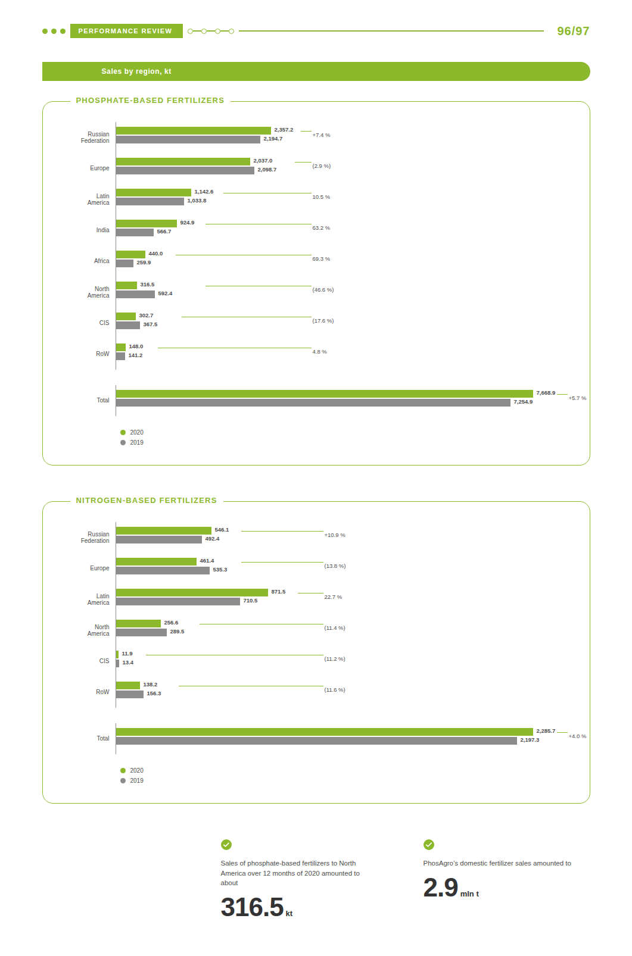PERFORMANCE REVIEW
96/97
Sales by region, kt
Phosphate-based fertilizers
Russian
Federation
2,357.2
2,194.7
+7.4 %
Europe
2,037.0
2,098.7
(2.9 %)
Latin
America
1,142.6
1,033.8
10.5 %
India
924.9
566.7
63.2 %
Africa
440.0
259.9
69.3 %
North
America
316.5
592.4
(46.6 %)
CIS
302.7
367.5
(17.6 %)
RoW
148.0
141.2
4.8 %
Total
7,668.9
7,254.9
+5.7 %
2020
2019
Nitrogen-based fertilizers
Russian
Federation
546.1
492.4
+10.9 %
Europe
461.4
535.3
(13.8 %)
Latin
America
871.5
710.5
22.7 %
North
America
256.6
289.5
(11.4 %)
CIS
11.9
13.4
(11.2 %)
RoW
138.2
156.3
(11.6 %)
Total
2,285.7
2,197.3
+4.0 %
2020
2019
Sales of phosphate-based fertilizers to North America over 12 months of 2020 amounted to about
316.5kt
PhosAgro’s domestic fertilizer sales amounted to
2.9mln t